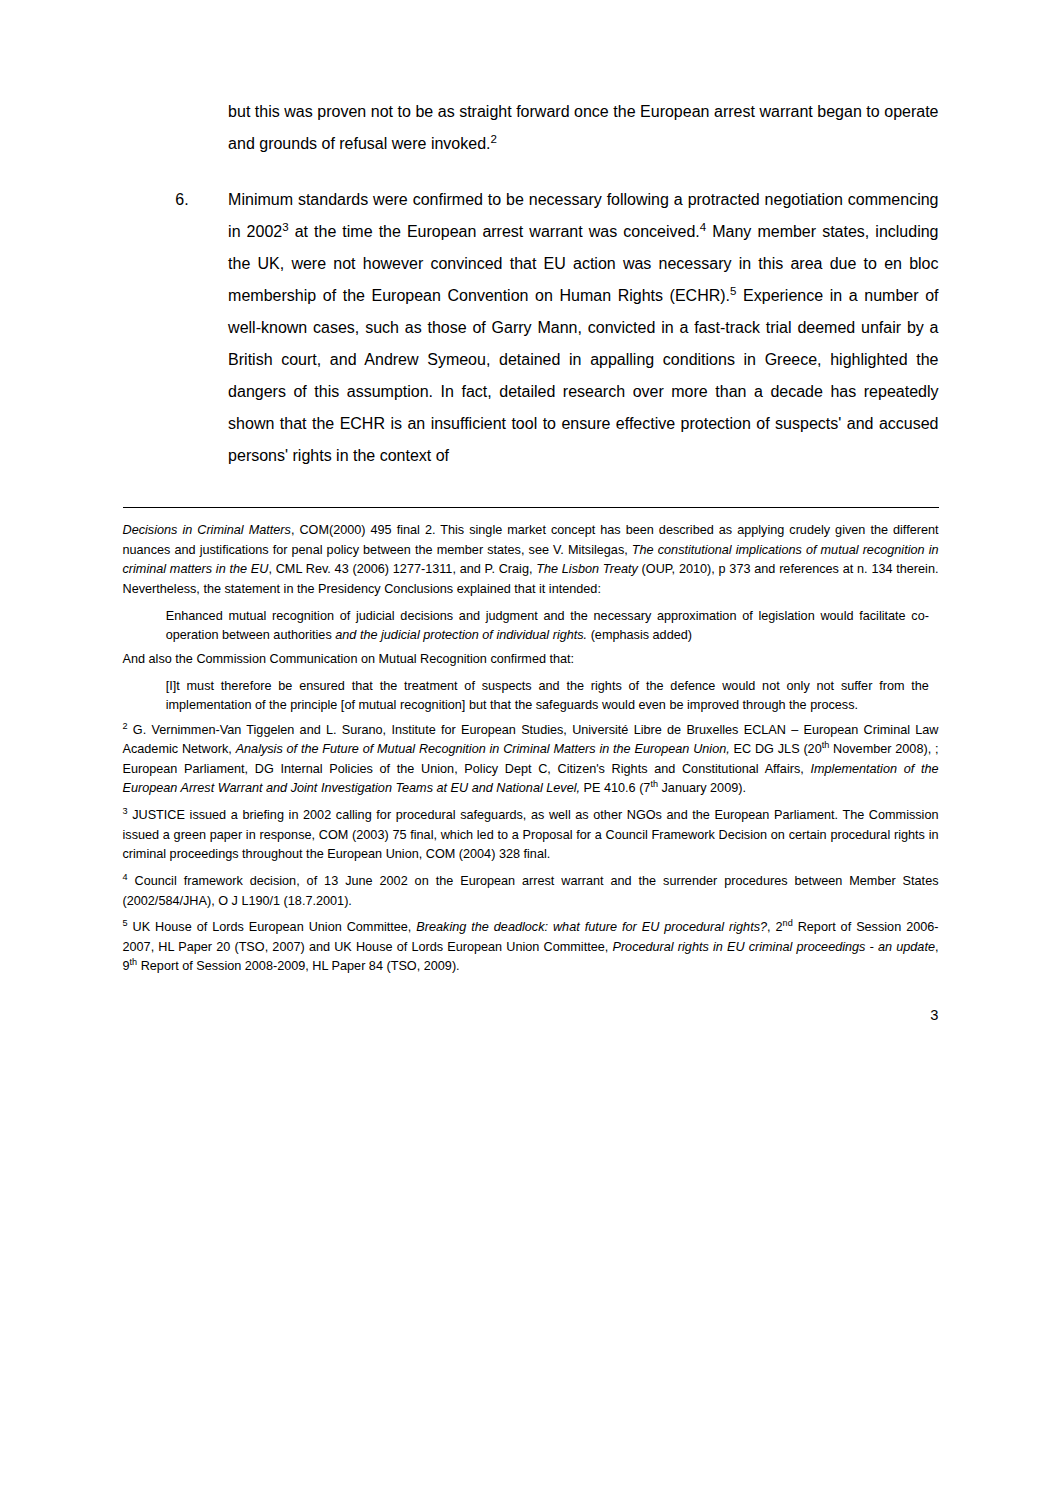but this was proven not to be as straight forward once the European arrest warrant began to operate and grounds of refusal were invoked.2
6.
Minimum standards were confirmed to be necessary following a protracted negotiation commencing in 20023 at the time the European arrest warrant was conceived.4 Many member states, including the UK, were not however convinced that EU action was necessary in this area due to en bloc membership of the European Convention on Human Rights (ECHR).5 Experience in a number of well-known cases, such as those of Garry Mann, convicted in a fast-track trial deemed unfair by a British court, and Andrew Symeou, detained in appalling conditions in Greece, highlighted the dangers of this assumption. In fact, detailed research over more than a decade has repeatedly shown that the ECHR is an insufficient tool to ensure effective protection of suspects' and accused persons' rights in the context of
Decisions in Criminal Matters, COM(2000) 495 final 2. This single market concept has been described as applying crudely given the different nuances and justifications for penal policy between the member states, see V. Mitsilegas, The constitutional implications of mutual recognition in criminal matters in the EU, CML Rev. 43 (2006) 1277-1311, and P. Craig, The Lisbon Treaty (OUP, 2010), p 373 and references at n. 134 therein. Nevertheless, the statement in the Presidency Conclusions explained that it intended:
Enhanced mutual recognition of judicial decisions and judgment and the necessary approximation of legislation would facilitate co-operation between authorities and the judicial protection of individual rights. (emphasis added)
And also the Commission Communication on Mutual Recognition confirmed that:
[I]t must therefore be ensured that the treatment of suspects and the rights of the defence would not only not suffer from the implementation of the principle [of mutual recognition] but that the safeguards would even be improved through the process.
2 G. Vernimmen-Van Tiggelen and L. Surano, Institute for European Studies, Université Libre de Bruxelles ECLAN – European Criminal Law Academic Network, Analysis of the Future of Mutual Recognition in Criminal Matters in the European Union, EC DG JLS (20th November 2008), ; European Parliament, DG Internal Policies of the Union, Policy Dept C, Citizen's Rights and Constitutional Affairs, Implementation of the European Arrest Warrant and Joint Investigation Teams at EU and National Level, PE 410.6 (7th January 2009).
3 JUSTICE issued a briefing in 2002 calling for procedural safeguards, as well as other NGOs and the European Parliament. The Commission issued a green paper in response, COM (2003) 75 final, which led to a Proposal for a Council Framework Decision on certain procedural rights in criminal proceedings throughout the European Union, COM (2004) 328 final.
4 Council framework decision, of 13 June 2002 on the European arrest warrant and the surrender procedures between Member States (2002/584/JHA), O J L190/1 (18.7.2001).
5 UK House of Lords European Union Committee, Breaking the deadlock: what future for EU procedural rights?, 2nd Report of Session 2006-2007, HL Paper 20 (TSO, 2007) and UK House of Lords European Union Committee, Procedural rights in EU criminal proceedings - an update, 9th Report of Session 2008-2009, HL Paper 84 (TSO, 2009).
3